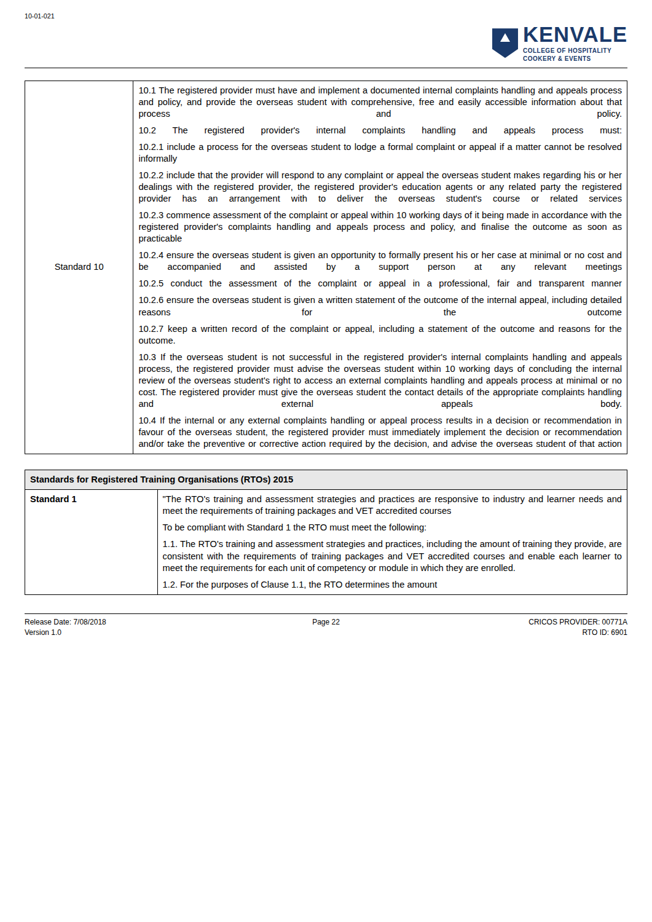10-01-021
KENVALE
COLLEGE OF HOSPITALITY
COOKERY & EVENTS
| Standard 10 | 10.1 The registered provider must have and implement a documented internal complaints handling and appeals process and policy, and provide the overseas student with comprehensive, free and easily accessible information about that process and policy. 10.2 The registered provider's internal complaints handling and appeals process must: 10.2.1 include a process for the overseas student to lodge a formal complaint or appeal if a matter cannot be resolved informally 10.2.2 include that the provider will respond to any complaint or appeal the overseas student makes regarding his or her dealings with the registered provider, the registered provider's education agents or any related party the registered provider has an arrangement with to deliver the overseas student's course or related services 10.2.3 commence assessment of the complaint or appeal within 10 working days of it being made in accordance with the registered provider's complaints handling and appeals process and policy, and finalise the outcome as soon as practicable 10.2.4 ensure the overseas student is given an opportunity to formally present his or her case at minimal or no cost and be accompanied and assisted by a support person at any relevant meetings 10.2.5 conduct the assessment of the complaint or appeal in a professional, fair and transparent manner 10.2.6 ensure the overseas student is given a written statement of the outcome of the internal appeal, including detailed reasons for the outcome 10.2.7 keep a written record of the complaint or appeal, including a statement of the outcome and reasons for the outcome. 10.3 If the overseas student is not successful in the registered provider's internal complaints handling and appeals process, the registered provider must advise the overseas student within 10 working days of concluding the internal review of the overseas student's right to access an external complaints handling and appeals process at minimal or no cost. The registered provider must give the overseas student the contact details of the appropriate complaints handling and external appeals body. 10.4 If the internal or any external complaints handling or appeal process results in a decision or recommendation in favour of the overseas student, the registered provider must immediately implement the decision or recommendation and/or take the preventive or corrective action required by the decision, and advise the overseas student of that action |
| Standards for Registered Training Organisations (RTOs) 2015 |
| --- |
| Standard 1 | "The RTO's training and assessment strategies and practices are responsive to industry and learner needs and meet the requirements of training packages and VET accredited courses To be compliant with Standard 1 the RTO must meet the following: 1.1. The RTO's training and assessment strategies and practices, including the amount of training they provide, are consistent with the requirements of training packages and VET accredited courses and enable each learner to meet the requirements for each unit of competency or module in which they are enrolled. 1.2. For the purposes of Clause 1.1, the RTO determines the amount |
Release Date: 7/08/2018
Page 22
CRICOS PROVIDER: 00771A
Version 1.0
RTO ID: 6901